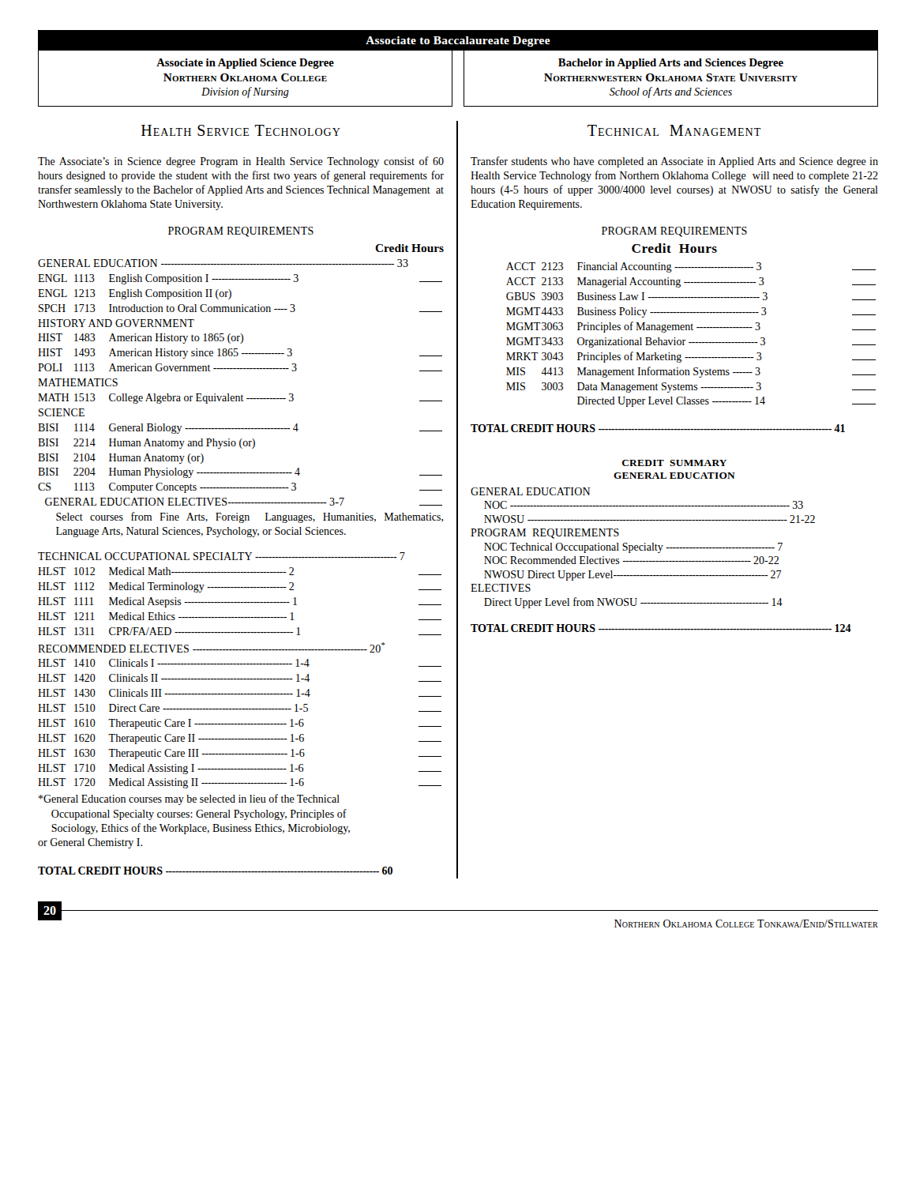Associate to Baccalaureate Degree
Associate in Applied Science Degree
Northern Oklahoma College
Division of Nursing
Bachelor in Applied Arts and Sciences Degree
Northernwestern Oklahoma State University
School of Arts and Sciences
Health Service Technology
The Associate’s in Science degree Program in Health Service Technology consist of 60 hours designed to provide the student with the first two years of general requirements for transfer seamlessly to the Bachelor of Applied Arts and Sciences Technical Management at Northwestern Oklahoma State University.
PROGRAM REQUIREMENTS
Credit Hours
| GENERAL EDUCATION ----------------------------------------------------------------------- 33 | | |
| ENGL | 1113 | English Composition I ------------------------ 3 | | |
| ENGL | 1213 | English Composition II (or) | | |
| SPCH | 1713 | Introduction to Oral Communication ---- 3 | | |
| HISTORY AND GOVERNMENT | | |
| HIST | 1483 | American History to 1865 (or) | | |
| HIST | 1493 | American History since 1865 ------------- 3 | | |
| POLI | 1113 | American Government ----------------------- 3 | | |
| MATHEMATICS | | |
| MATH | 1513 | College Algebra or Equivalent ------------ 3 | | |
| SCIENCE | | |
| BISI | 1114 | General Biology -------------------------------- 4 | | |
| BISI | 2214 | Human Anatomy and Physio (or) | | |
| BISI | 2104 | Human Anatomy (or) | | |
| BISI | 2204 | Human Physiology ----------------------------- 4 | | |
| CS | 1113 | Computer Concepts --------------------------- 3 | | |
| GENERAL EDUCATION ELECTIVES ------------------------------ 3-7 | | |
Select courses from Fine Arts, Foreign Languages, Humanities, Mathematics, Language Arts, Natural Sciences, Psychology, or Social Sciences.
| TECHNICAL OCCUPATIONAL SPECIALTY ------------------------------------------- 7 | | |
| HLST | 1012 | Medical Math ----------------------------------- 2 | | |
| HLST | 1112 | Medical Terminology ------------------------ 2 | | |
| HLST | 1111 | Medical Asepsis -------------------------------- 1 | | |
| HLST | 1211 | Medical Ethics --------------------------------- 1 | | |
| HLST | 1311 | CPR/FA/AED ------------------------------------ 1 | | |
| RECOMMENDED ELECTIVES ----------------------------------------------------- 20 * | | |
| HLST | 1410 | Clinicals I ----------------------------------------- 1-4 | | |
| HLST | 1420 | Clinicals II ---------------------------------------- 1-4 | | |
| HLST | 1430 | Clinicals III --------------------------------------- 1-4 | | |
| HLST | 1510 | Direct Care --------------------------------------- 1-5 | | |
| HLST | 1610 | Therapeutic Care I ---------------------------- 1-6 | | |
| HLST | 1620 | Therapeutic Care II --------------------------- 1-6 | | |
| HLST | 1630 | Therapeutic Care III -------------------------- 1-6 | | |
| HLST | 1710 | Medical Assisting I --------------------------- 1-6 | | |
| HLST | 1720 | Medical Assisting II -------------------------- 1-6 | | |
*General Education courses may be selected in lieu of the Technical Occupational Specialty courses: General Psychology, Principles of Sociology, Ethics of the Workplace, Business Ethics, Microbiology, or General Chemistry I.
TOTAL CREDIT HOURS ----------------------------------------------------------------- 60
Technical Management
Transfer students who have completed an Associate in Applied Arts and Science degree in Health Service Technology from Northern Oklahoma College will need to complete 21-22 hours (4-5 hours of upper 3000/4000 level courses) at NWOSU to satisfy the General Education Requirements.
PROGRAM REQUIREMENTS
Credit Hours
| ACCT | 2123 | Financial Accounting ------------------------ 3 | |
| ACCT | 2133 | Managerial Accounting ---------------------- 3 | |
| GBUS | 3903 | Business Law I ---------------------------------- 3 | |
| MGMT | 4433 | Business Policy --------------------------------- 3 | |
| MGMT | 3063 | Principles of Management ----------------- 3 | |
| MGMT | 3433 | Organizational Behavior --------------------- 3 | |
| MRKT | 3043 | Principles of Marketing --------------------- 3 | |
| MIS | 4413 | Management Information Systems ------ 3 | |
| MIS | 3003 | Data Management Systems ---------------- 3 | |
| | | Directed Upper Level Classes ------------ 14 | |
TOTAL CREDIT HOURS ----------------------------------------------------------------------- 41
CREDIT SUMMARY
GENERAL EDUCATION
GENERAL EDUCATION
NOC ------------------------------------------------------------------------------------- 33
NWOSU ------------------------------------------------------------------------------- 21-22
PROGRAM REQUIREMENTS
NOC Technical Occcupational Specialty --------------------------------- 7
NOC Recommended Electives --------------------------------------- 20-22
NWOSU Direct Upper Level----------------------------------------------- 27
ELECTIVES
Direct Upper Level from NWOSU --------------------------------------- 14
TOTAL CREDIT HOURS ----------------------------------------------------------------------- 124
20
Northern Oklahoma College Tonkawa/Enid/Stillwater